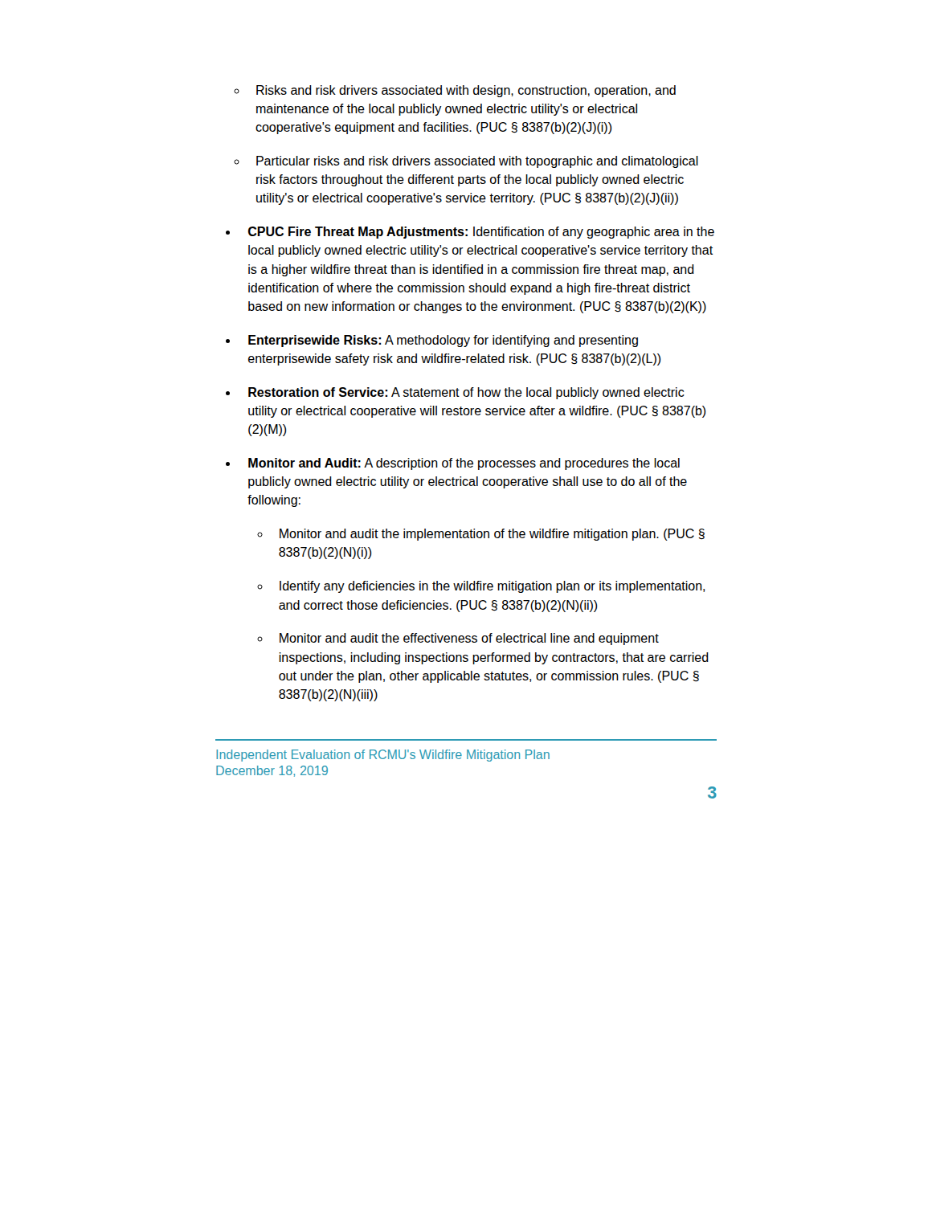Risks and risk drivers associated with design, construction, operation, and maintenance of the local publicly owned electric utility's or electrical cooperative's equipment and facilities. (PUC § 8387(b)(2)(J)(i))
Particular risks and risk drivers associated with topographic and climatological risk factors throughout the different parts of the local publicly owned electric utility's or electrical cooperative's service territory. (PUC § 8387(b)(2)(J)(ii))
CPUC Fire Threat Map Adjustments: Identification of any geographic area in the local publicly owned electric utility's or electrical cooperative's service territory that is a higher wildfire threat than is identified in a commission fire threat map, and identification of where the commission should expand a high fire-threat district based on new information or changes to the environment. (PUC § 8387(b)(2)(K))
Enterprisewide Risks: A methodology for identifying and presenting enterprisewide safety risk and wildfire-related risk. (PUC § 8387(b)(2)(L))
Restoration of Service: A statement of how the local publicly owned electric utility or electrical cooperative will restore service after a wildfire. (PUC § 8387(b)(2)(M))
Monitor and Audit: A description of the processes and procedures the local publicly owned electric utility or electrical cooperative shall use to do all of the following:
Monitor and audit the implementation of the wildfire mitigation plan. (PUC § 8387(b)(2)(N)(i))
Identify any deficiencies in the wildfire mitigation plan or its implementation, and correct those deficiencies. (PUC § 8387(b)(2)(N)(ii))
Monitor and audit the effectiveness of electrical line and equipment inspections, including inspections performed by contractors, that are carried out under the plan, other applicable statutes, or commission rules. (PUC § 8387(b)(2)(N)(iii))
Independent Evaluation of RCMU's Wildfire Mitigation Plan
December 18, 2019
3